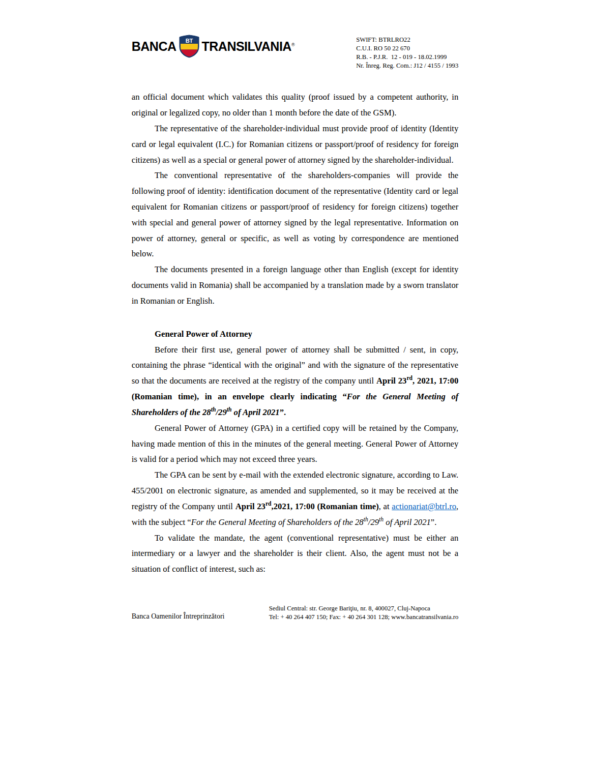BANCA BT TRANSILVANIA®
SWIFT: BTRLRO22
C.U.I. RO 50 22 670
R.B. - P.J.R. 12 - 019 - 18.02.1999
Nr. Înreg. Reg. Com.: J12 / 4155 / 1993
an official document which validates this quality (proof issued by a competent authority, in original or legalized copy, no older than 1 month before the date of the GSM).
The representative of the shareholder-individual must provide proof of identity (Identity card or legal equivalent (I.C.) for Romanian citizens or passport/proof of residency for foreign citizens) as well as a special or general power of attorney signed by the shareholder-individual.
The conventional representative of the shareholders-companies will provide the following proof of identity: identification document of the representative (Identity card or legal equivalent for Romanian citizens or passport/proof of residency for foreign citizens) together with special and general power of attorney signed by the legal representative. Information on power of attorney, general or specific, as well as voting by correspondence are mentioned below.
The documents presented in a foreign language other than English (except for identity documents valid in Romania) shall be accompanied by a translation made by a sworn translator in Romanian or English.
General Power of Attorney
Before their first use, general power of attorney shall be submitted / sent, in copy, containing the phrase “identical with the original” and with the signature of the representative so that the documents are received at the registry of the company until April 23rd, 2021, 17:00 (Romanian time), in an envelope clearly indicating “For the General Meeting of Shareholders of the 28th/29th of April 2021”.
General Power of Attorney (GPA) in a certified copy will be retained by the Company, having made mention of this in the minutes of the general meeting. General Power of Attorney is valid for a period which may not exceed three years.
The GPA can be sent by e-mail with the extended electronic signature, according to Law. 455/2001 on electronic signature, as amended and supplemented, so it may be received at the registry of the Company until April 23rd,2021, 17:00 (Romanian time), at actionariat@btrl.ro, with the subject “For the General Meeting of Shareholders of the 28th/29th of April 2021”.
To validate the mandate, the agent (conventional representative) must be either an intermediary or a lawyer and the shareholder is their client. Also, the agent must not be a situation of conflict of interest, such as:
Banca Oamenilor Întreprinzători
Sediul Central: str. George Bariţiu, nr. 8, 400027, Cluj-Napoca
Tel: + 40 264 407 150; Fax: + 40 264 301 128; www.bancatransilvania.ro